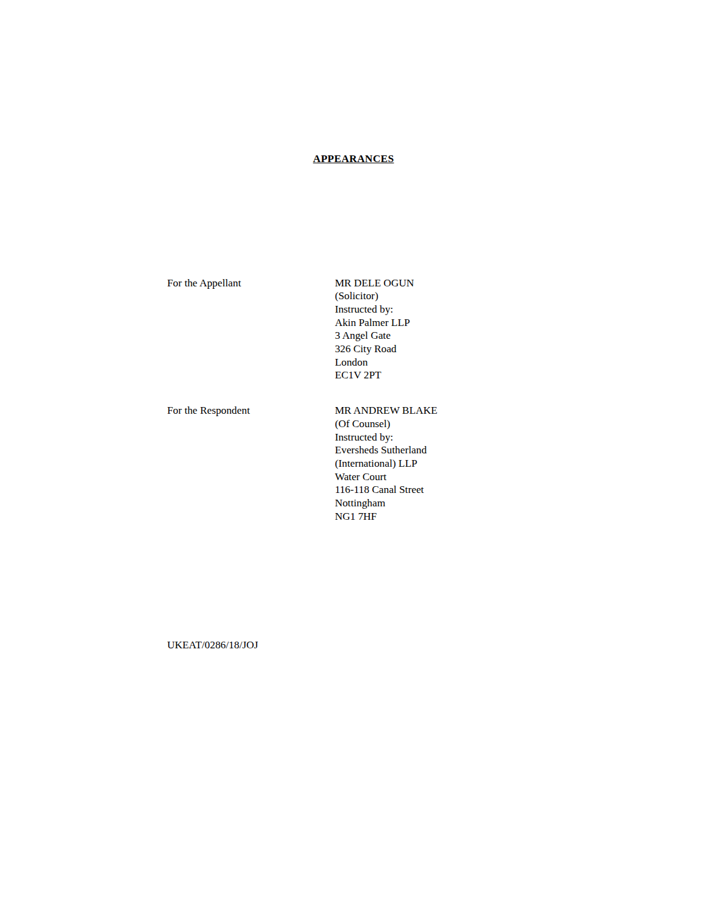APPEARANCES
| For the Appellant | MR DELE OGUN (Solicitor) Instructed by: Akin Palmer LLP 3 Angel Gate 326 City Road London EC1V 2PT |
| For the Respondent | MR ANDREW BLAKE (Of Counsel) Instructed by: Eversheds Sutherland (International) LLP Water Court 116-118 Canal Street Nottingham NG1 7HF |
UKEAT/0286/18/JOJ